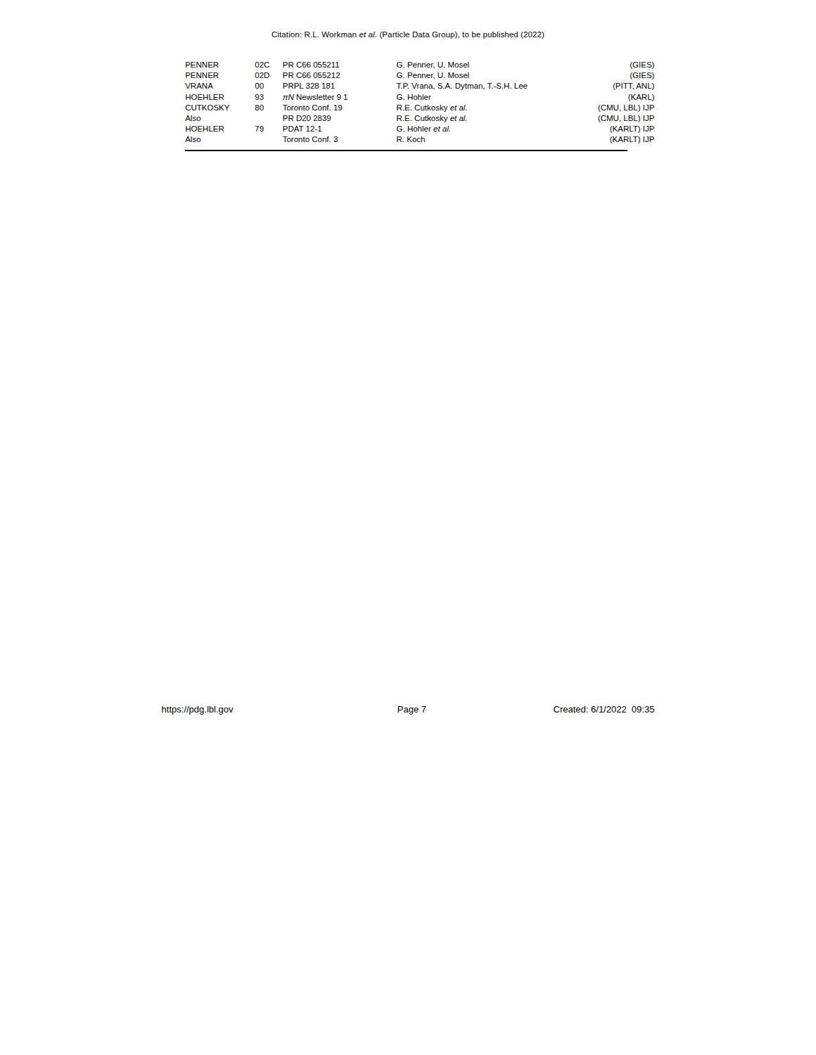Citation: R.L. Workman et al. (Particle Data Group), to be published (2022)
| PENNER | 02C | PR C66 055211 | G. Penner, U. Mosel | (GIES) |
| PENNER | 02D | PR C66 055212 | G. Penner, U. Mosel | (GIES) |
| VRANA | 00 | PRPL 328 181 | T.P. Vrana, S.A. Dytman, T.-S.H. Lee | (PITT, ANL) |
| HOEHLER | 93 | πN Newsletter 9 1 | G. Hohler | (KARL) |
| CUTKOSKY | 80 | Toronto Conf. 19 | R.E. Cutkosky et al. | (CMU, LBL) IJP |
| Also | | PR D20 2839 | R.E. Cutkosky et al. | (CMU, LBL) IJP |
| HOEHLER | 79 | PDAT 12-1 | G. Hohler et al. | (KARLT) IJP |
| Also | | Toronto Conf. 3 | R. Koch | (KARLT) IJP |
https://pdg.lbl.gov
Page 7
Created: 6/1/2022 09:35